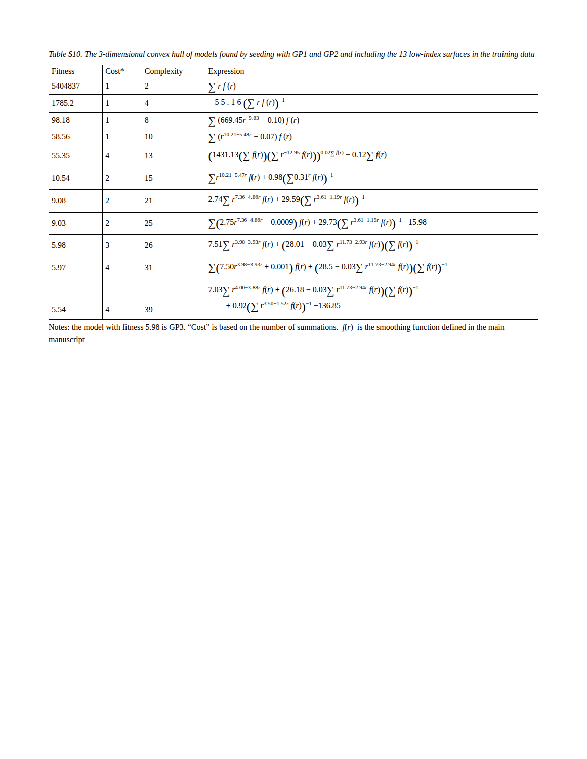Table S10. The 3-dimensional convex hull of models found by seeding with GP1 and GP2 and including the 13 low-index surfaces in the training data
| Fitness | Cost* | Complexity | Expression |
| --- | --- | --- | --- |
| 5404837 | 1 | 2 | ∑ r f ( r ) |
| 1785.2 | 1 | 4 | − 5 5 . 1 6 ( ∑ r f ( r ) ) −1 |
| 98.18 | 1 | 8 | ∑ (669.45 r −9.83 − 0.10) f ( r ) |
| 58.56 | 1 | 10 | ∑ ( r 10.21−5.48 r − 0.07) f ( r ) |
| 55.35 | 4 | 13 | ( 1431.13 ( ∑ f ( r ) ) ( ∑ r −12.95 f ( r ) ) ) 0.02 ∑ f ( r ) − 0.12 ∑ f ( r ) |
| 10.54 | 2 | 15 | ∑ r 10.21−5.47 r f ( r ) + 0.98 ( ∑ 0.31 r f ( r ) ) −1 |
| 9.08 | 2 | 21 | 2.74 ∑ r 7.36−4.86 r f ( r ) + 29.59 ( ∑ r 3.61−1.19 r f ( r ) ) −1 |
| 9.03 | 2 | 25 | ∑ ( 2.75 r 7.36−4.86 r − 0.0009 ) f ( r ) + 29.73 ( ∑ r 3.61−1.19 r f ( r ) ) −1 −15.98 |
| 5.98 | 3 | 26 | 7.51 ∑ r 3.98−3.93 r f ( r ) + ( 28.01 − 0.03 ∑ r 11.73−2.93 r f ( r ) ) ( ∑ f ( r ) ) −1 |
| 5.97 | 4 | 31 | ∑ ( 7.50 r 3.98−3.93 r + 0.001 ) f ( r ) + ( 28.5 − 0.03 ∑ r 11.73−2.94 r f ( r ) ) ( ∑ f ( r ) ) −1 |
| 5.54 | 4 | 39 | 7.03 ∑ r 4.00−3.88 r f ( r ) + ( 26.18 − 0.03 ∑ r 11.73−2.94 r f ( r ) ) ( ∑ f ( r ) ) −1 + 0.92 ( ∑ r 3.50−1.52 r f ( r ) ) −1 −136.85 |
Notes: the model with fitness 5.98 is GP3. “Cost” is based on the number of summations. f(r) is the smoothing function defined in the main manuscript